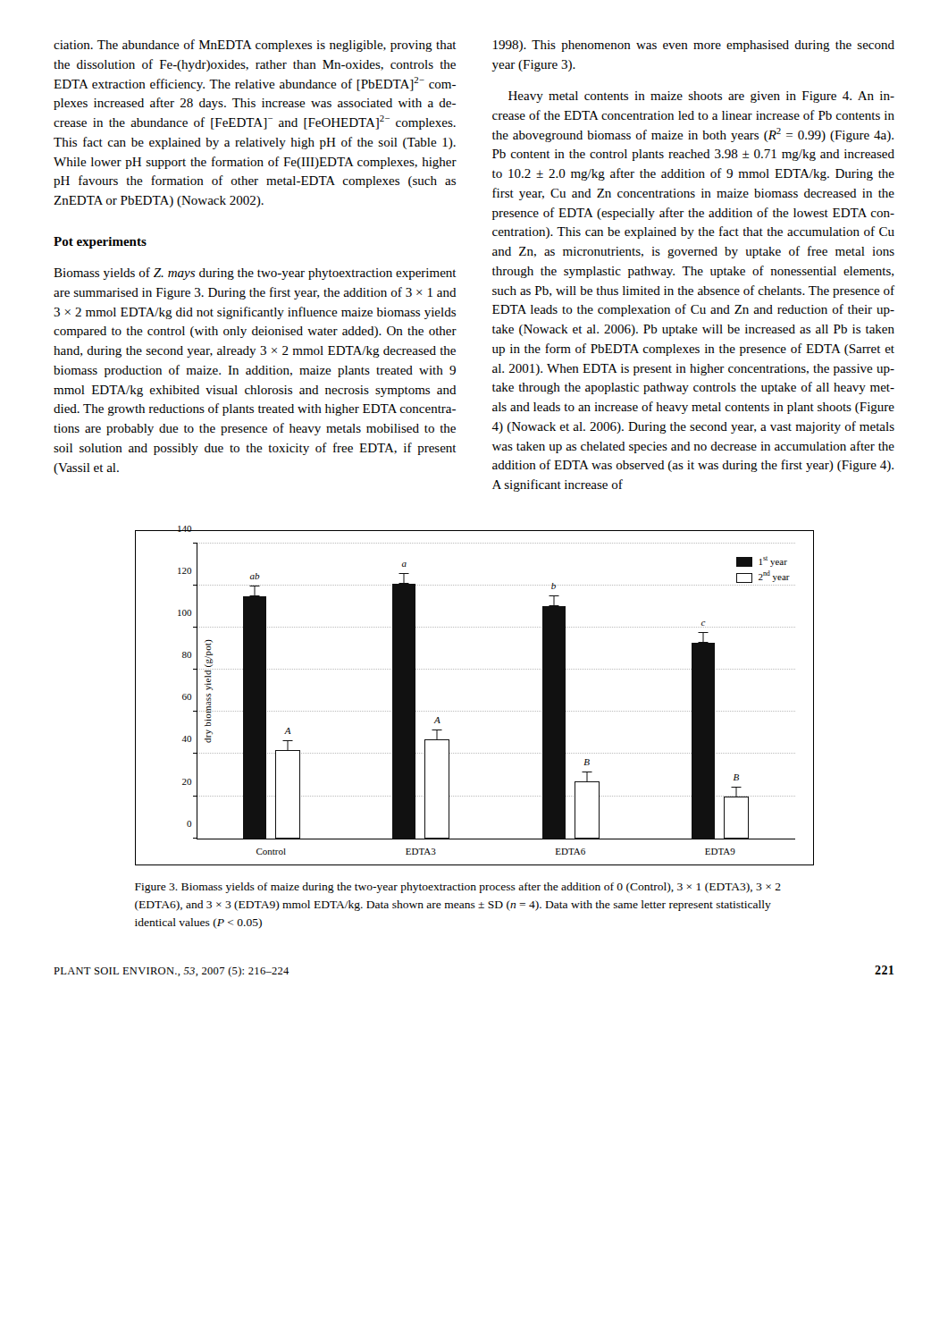ciation. The abundance of MnEDTA complexes is negligible, proving that the dissolution of Fe-(hydr)oxides, rather than Mn-oxides, controls the EDTA extraction efficiency. The relative abundance of [PbEDTA]2− complexes increased after 28 days. This increase was associated with a decrease in the abundance of [FeEDTA]− and [FeOHEDTA]2− complexes. This fact can be explained by a relatively high pH of the soil (Table 1). While lower pH support the formation of Fe(III)EDTA complexes, higher pH favours the formation of other metal-EDTA complexes (such as ZnEDTA or PbEDTA) (Nowack 2002).
Pot experiments
Biomass yields of Z. mays during the two-year phytoextraction experiment are summarised in Figure 3. During the first year, the addition of 3 × 1 and 3 × 2 mmol EDTA/kg did not significantly influence maize biomass yields compared to the control (with only deionised water added). On the other hand, during the second year, already 3 × 2 mmol EDTA/kg decreased the biomass production of maize. In addition, maize plants treated with 9 mmol EDTA/kg exhibited visual chlorosis and necrosis symptoms and died. The growth reductions of plants treated with higher EDTA concentrations are probably due to the presence of heavy metals mobilised to the soil solution and possibly due to the toxicity of free EDTA, if present (Vassil et al.
1998). This phenomenon was even more emphasised during the second year (Figure 3).
Heavy metal contents in maize shoots are given in Figure 4. An increase of the EDTA concentration led to a linear increase of Pb contents in the aboveground biomass of maize in both years (R2 = 0.99) (Figure 4a). Pb content in the control plants reached 3.98 ± 0.71 mg/kg and increased to 10.2 ± 2.0 mg/kg after the addition of 9 mmol EDTA/kg. During the first year, Cu and Zn concentrations in maize biomass decreased in the presence of EDTA (especially after the addition of the lowest EDTA concentration). This can be explained by the fact that the accumulation of Cu and Zn, as micronutrients, is governed by uptake of free metal ions through the symplastic pathway. The uptake of nonessential elements, such as Pb, will be thus limited in the absence of chelants. The presence of EDTA leads to the complexation of Cu and Zn and reduction of their uptake (Nowack et al. 2006). Pb uptake will be increased as all Pb is taken up in the form of PbEDTA complexes in the presence of EDTA (Sarret et al. 2001). When EDTA is present in higher concentrations, the passive uptake through the apoplastic pathway controls the uptake of all heavy metals and leads to an increase of heavy metal contents in plant shoots (Figure 4) (Nowack et al. 2006). During the second year, a vast majority of metals was taken up as chelated species and no decrease in accumulation after the addition of EDTA was observed (as it was during the first year) (Figure 4). A significant increase of
1st year
2nd year
dry biomass yield (g/pot)
0
20
40
60
80
100
120
140
ab
A
a
A
b
B
c
B
Control EDTA3 EDTA6 EDTA9
Figure 3. Biomass yields of maize during the two-year phytoextraction process after the addition of 0 (Control), 3 × 1 (EDTA3), 3 × 2 (EDTA6), and 3 × 3 (EDTA9) mmol EDTA/kg. Data shown are means ± SD (n = 4). Data with the same letter represent statistically identical values (P < 0.05)
PLANT SOIL ENVIRON., 53, 2007 (5): 216–224 221